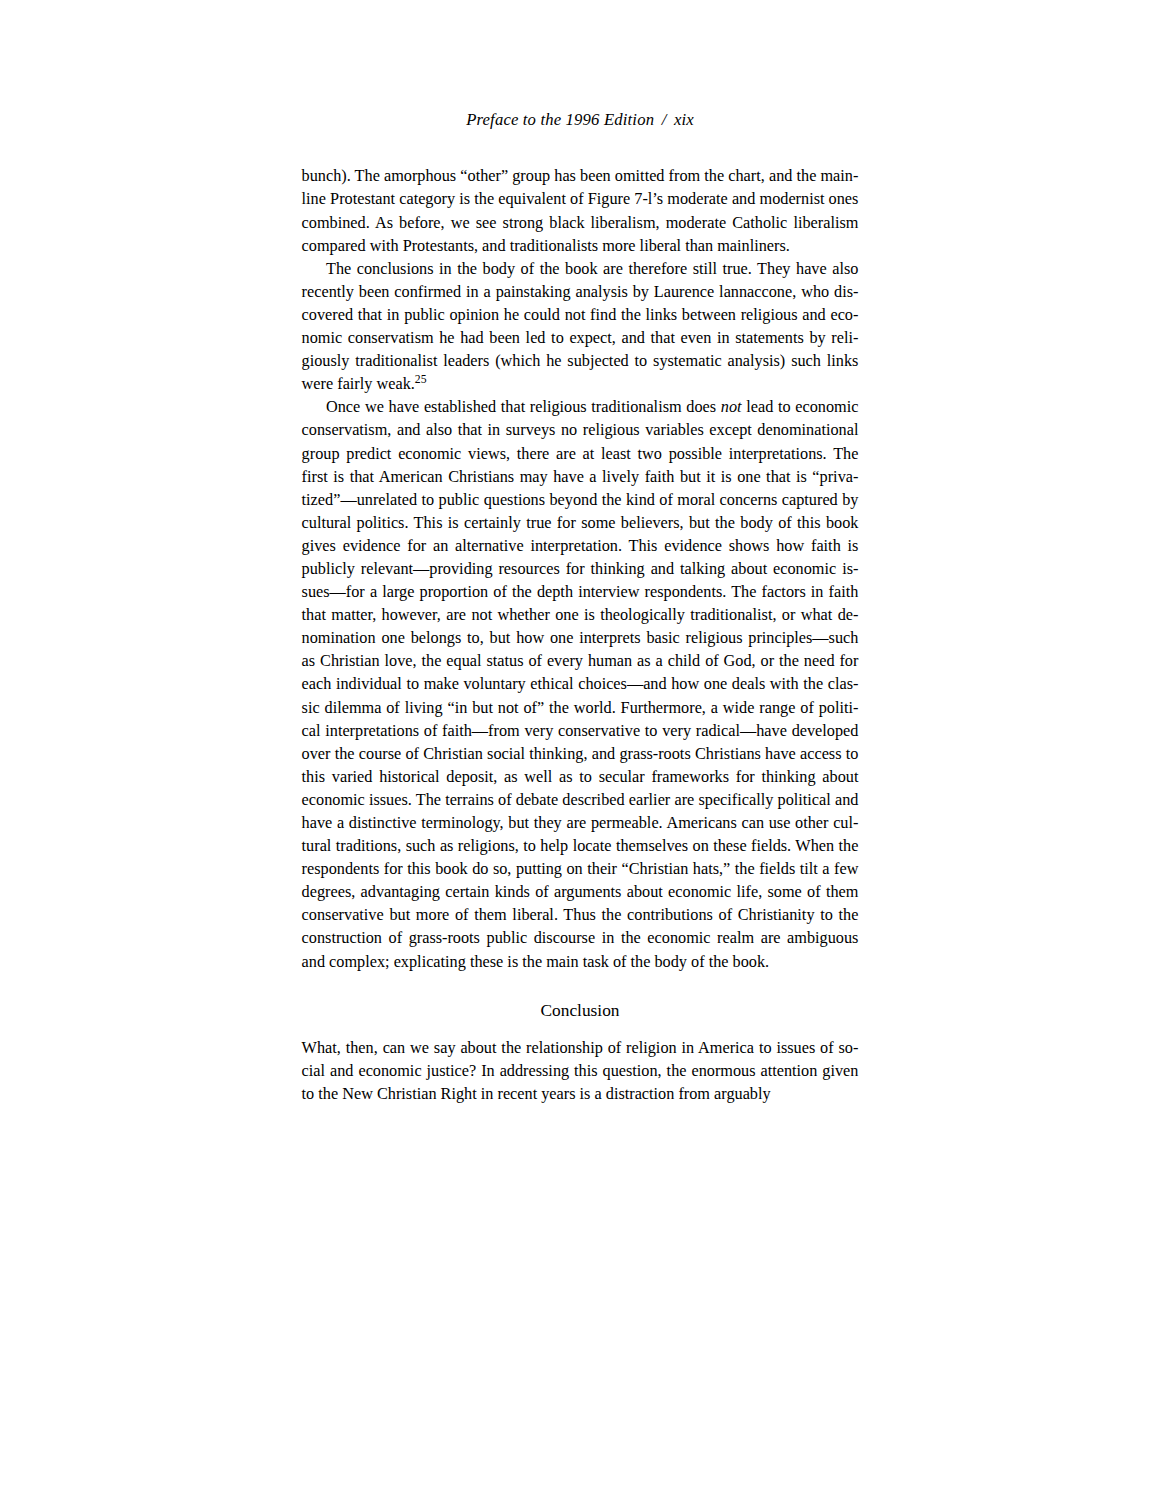Preface to the 1996 Edition/xix
bunch). The amorphous “other” group has been omitted from the chart, and the mainline Protestant category is the equivalent of Figure 7-l’s moderate and modernist ones combined. As before, we see strong black liberalism, moderate Catholic liberalism compared with Protestants, and traditionalists more liberal than mainliners.
The conclusions in the body of the book are therefore still true. They have also recently been confirmed in a painstaking analysis by Laurence lannaccone, who discovered that in public opinion he could not find the links between religious and economic conservatism he had been led to expect, and that even in statements by religiously traditionalist leaders (which he subjected to systematic analysis) such links were fairly weak.25
Once we have established that religious traditionalism does not lead to economic conservatism, and also that in surveys no religious variables except denominational group predict economic views, there are at least two possible interpretations. The first is that American Christians may have a lively faith but it is one that is “privatized”—unrelated to public questions beyond the kind of moral concerns captured by cultural politics. This is certainly true for some believers, but the body of this book gives evidence for an alternative interpretation. This evidence shows how faith is publicly relevant—providing resources for thinking and talking about economic issues—for a large proportion of the depth interview respondents. The factors in faith that matter, however, are not whether one is theologically traditionalist, or what denomination one belongs to, but how one interprets basic religious principles—such as Christian love, the equal status of every human as a child of God, or the need for each individual to make voluntary ethical choices—and how one deals with the classic dilemma of living “in but not of” the world. Furthermore, a wide range of political interpretations of faith—from very conservative to very radical—have developed over the course of Christian social thinking, and grass-roots Christians have access to this varied historical deposit, as well as to secular frameworks for thinking about economic issues. The terrains of debate described earlier are specifically political and have a distinctive terminology, but they are permeable. Americans can use other cultural traditions, such as religions, to help locate themselves on these fields. When the respondents for this book do so, putting on their “Christian hats,” the fields tilt a few degrees, advantaging certain kinds of arguments about economic life, some of them conservative but more of them liberal. Thus the contributions of Christianity to the construction of grass-roots public discourse in the economic realm are ambiguous and complex; explicating these is the main task of the body of the book.
Conclusion
What, then, can we say about the relationship of religion in America to issues of social and economic justice? In addressing this question, the enormous attention given to the New Christian Right in recent years is a distraction from arguably